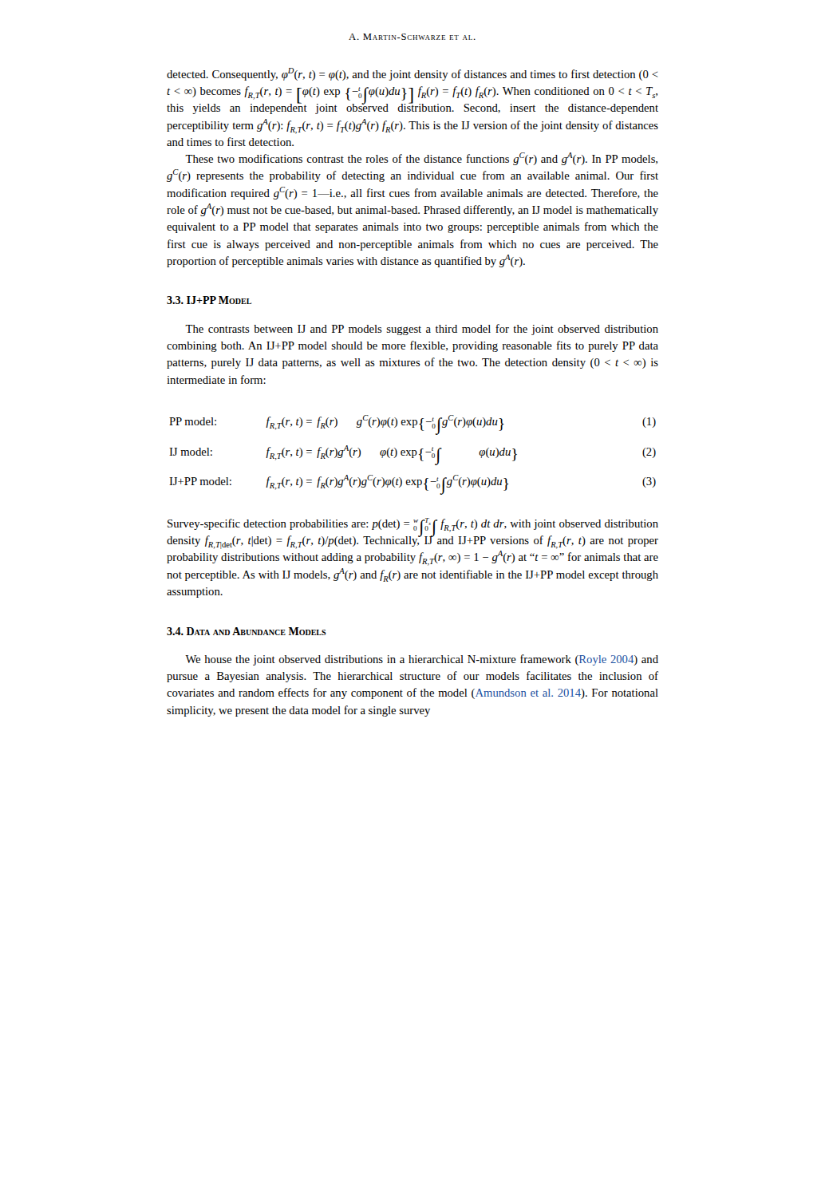A. Martin-Schwarze et al.
detected. Consequently, φD(r, t) = φ(t), and the joint density of distances and times to first detection (0 < t < ∞) becomes fR,T(r, t) = [φ(t) exp {−t 0∫φ(u)du}] fR(r) = fT(t) fR(r). When conditioned on 0 < t < Ts, this yields an independent joint observed distribution. Second, insert the distance-dependent perceptibility term gA(r): fR,T(r, t) = fT(t)gA(r) fR(r). This is the IJ version of the joint density of distances and times to first detection.
These two modifications contrast the roles of the distance functions gC(r) and gA(r). In PP models, gC(r) represents the probability of detecting an individual cue from an available animal. Our first modification required gC(r) = 1—i.e., all first cues from available animals are detected. Therefore, the role of gA(r) must not be cue-based, but animal-based. Phrased differently, an IJ model is mathematically equivalent to a PP model that separates animals into two groups: perceptible animals from which the first cue is always perceived and non-perceptible animals from which no cues are perceived. The proportion of perceptible animals varies with distance as quantified by gA(r).
3.3. IJ+PP Model
The contrasts between IJ and PP models suggest a third model for the joint observed distribution combining both. An IJ+PP model should be more flexible, providing reasonable fits to purely PP data patterns, purely IJ data patterns, as well as mixtures of the two. The detection density (0 < t < ∞) is intermediate in form:
| PP model: | f R , T ( r , t ) = | f R ( r ) g C ( r ) φ ( t ) exp { − t 0 ∫ g C ( r ) φ ( u ) du } | (1) |
| IJ model: | f R , T ( r , t ) = | f R ( r ) g A ( r ) φ ( t ) exp { − t 0 ∫ φ ( u ) du } | (2) |
| IJ+PP model: | f R , T ( r , t ) = | f R ( r ) g A ( r ) g C ( r ) φ ( t ) exp { − t 0 ∫ g C ( r ) φ ( u ) du } | (3) |
Survey-specific detection probabilities are: p(det) = w 0∫Ts 0∫ fR,T(r, t) dt dr, with joint observed distribution density fR,T|det(r, t|det) = fR,T(r, t)/p(det). Technically, IJ and IJ+PP versions of fR,T(r, t) are not proper probability distributions without adding a probability fR,T(r, ∞) = 1 − gA(r) at “t = ∞” for animals that are not perceptible. As with IJ models, gA(r) and fR(r) are not identifiable in the IJ+PP model except through assumption.
3.4. Data and Abundance Models
We house the joint observed distributions in a hierarchical N-mixture framework (Royle 2004) and pursue a Bayesian analysis. The hierarchical structure of our models facilitates the inclusion of covariates and random effects for any component of the model (Amundson et al. 2014). For notational simplicity, we present the data model for a single survey